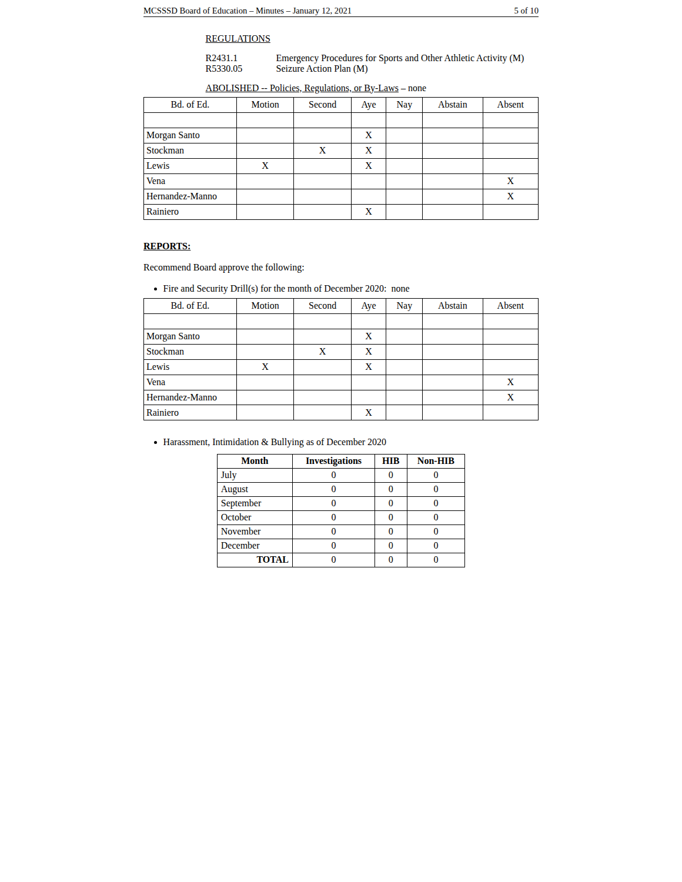MCSSSD Board of Education – Minutes – January 12, 2021
5 of 10
REGULATIONS
R2431.1
Emergency Procedures for Sports and Other Athletic Activity (M)
R5330.05
Seizure Action Plan (M)
ABOLISHED -- Policies, Regulations, or By-Laws – none
| Bd. of Ed. | Motion | Second | Aye | Nay | Abstain | Absent |
| --- | --- | --- | --- | --- | --- | --- |
| Morgan Santo | | | X | | | |
| Stockman | | X | X | | | |
| Lewis | X | | X | | | |
| Vena | | | | | | X |
| Hernandez-Manno | | | | | | X |
| Rainiero | | | X | | | |
REPORTS:
Recommend Board approve the following:
Fire and Security Drill(s) for the month of December 2020: none
| Bd. of Ed. | Motion | Second | Aye | Nay | Abstain | Absent |
| --- | --- | --- | --- | --- | --- | --- |
| Morgan Santo | | | X | | | |
| Stockman | | X | X | | | |
| Lewis | X | | X | | | |
| Vena | | | | | | X |
| Hernandez-Manno | | | | | | X |
| Rainiero | | | X | | | |
Harassment, Intimidation & Bullying as of December 2020
| Month | Investigations | HIB | Non-HIB |
| --- | --- | --- | --- |
| July | 0 | 0 | 0 |
| August | 0 | 0 | 0 |
| September | 0 | 0 | 0 |
| October | 0 | 0 | 0 |
| November | 0 | 0 | 0 |
| December | 0 | 0 | 0 |
| TOTAL | 0 | 0 | 0 |